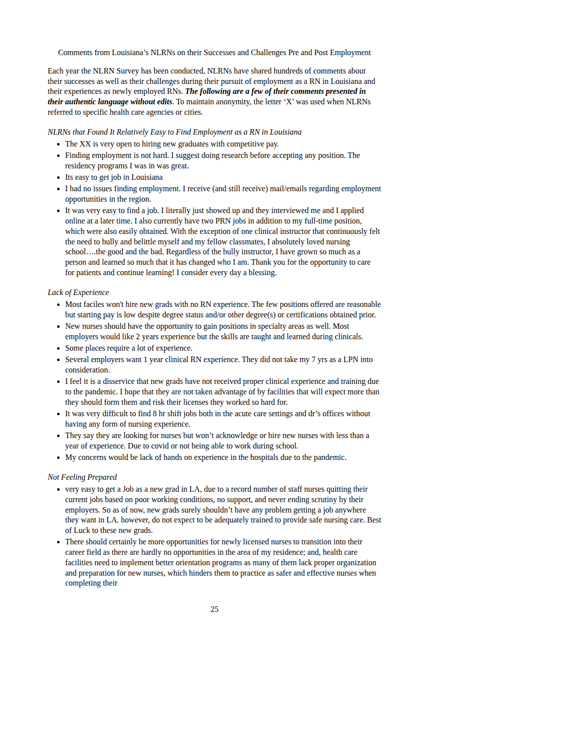Comments from Louisiana’s NLRNs on their Successes and Challenges Pre and Post Employment
Each year the NLRN Survey has been conducted, NLRNs have shared hundreds of comments about their successes as well as their challenges during their pursuit of employment as a RN in Louisiana and their experiences as newly employed RNs. The following are a few of their comments presented in their authentic language without edits. To maintain anonymity, the letter ‘X’ was used when NLRNs referred to specific health care agencies or cities.
NLRNs that Found It Relatively Easy to Find Employment as a RN in Louisiana
The XX is very open to hiring new graduates with competitive pay.
Finding employment is not hard. I suggest doing research before accepting any position. The residency programs I was in was great.
Its easy to get job in Louisiana
I had no issues finding employment. I receive (and still receive) mail/emails regarding employment opportunities in the region.
It was very easy to find a job. I literally just showed up and they interviewed me and I applied online at a later time. I also currently have two PRN jobs in addition to my full-time position, which were also easily obtained. With the exception of one clinical instructor that continuously felt the need to bully and belittle myself and my fellow classmates, I absolutely loved nursing school….the good and the bad. Regardless of the bully instructor, I have grown so much as a person and learned so much that it has changed who I am. Thank you for the opportunity to care for patients and continue learning! I consider every day a blessing.
Lack of Experience
Most faciles won't hire new grads with no RN experience. The few positions offered are reasonable but starting pay is low despite degree status and/or other degree(s) or certifications obtained prior.
New nurses should have the opportunity to gain positions in specialty areas as well. Most employers would like 2 years experience but the skills are taught and learned during clinicals.
Some places require a lot of experience.
Several employers want 1 year clinical RN experience. They did not take my 7 yrs as a LPN into consideration.
I feel it is a disservice that new grads have not received proper clinical experience and training due to the pandemic. I hope that they are not taken advantage of by facilities that will expect more than they should form them and risk their licenses they worked so hard for.
It was very difficult to find 8 hr shift jobs both in the acute care settings and dr’s offices without having any form of nursing experience.
They say they are looking for nurses but won’t acknowledge or hire new nurses with less than a year of experience. Due to covid or not being able to work during school.
My concerns would be lack of hands on experience in the hospitals due to the pandemic.
Not Feeling Prepared
very easy to get a Job as a new grad in LA, due to a record number of staff nurses quitting their current jobs based on poor working conditions, no support, and never ending scrutiny by their employers. So as of now, new grads surely shouldn’t have any problem getting a job anywhere they want in LA. however, do not expect to be adequately trained to provide safe nursing care. Best of Luck to these new grads.
There should certainly be more opportunities for newly licensed nurses to transition into their career field as there are hardly no opportunities in the area of my residence; and, health care facilities need to implement better orientation programs as many of them lack proper organization and preparation for new nurses, which hinders them to practice as safer and effective nurses when completing their
25